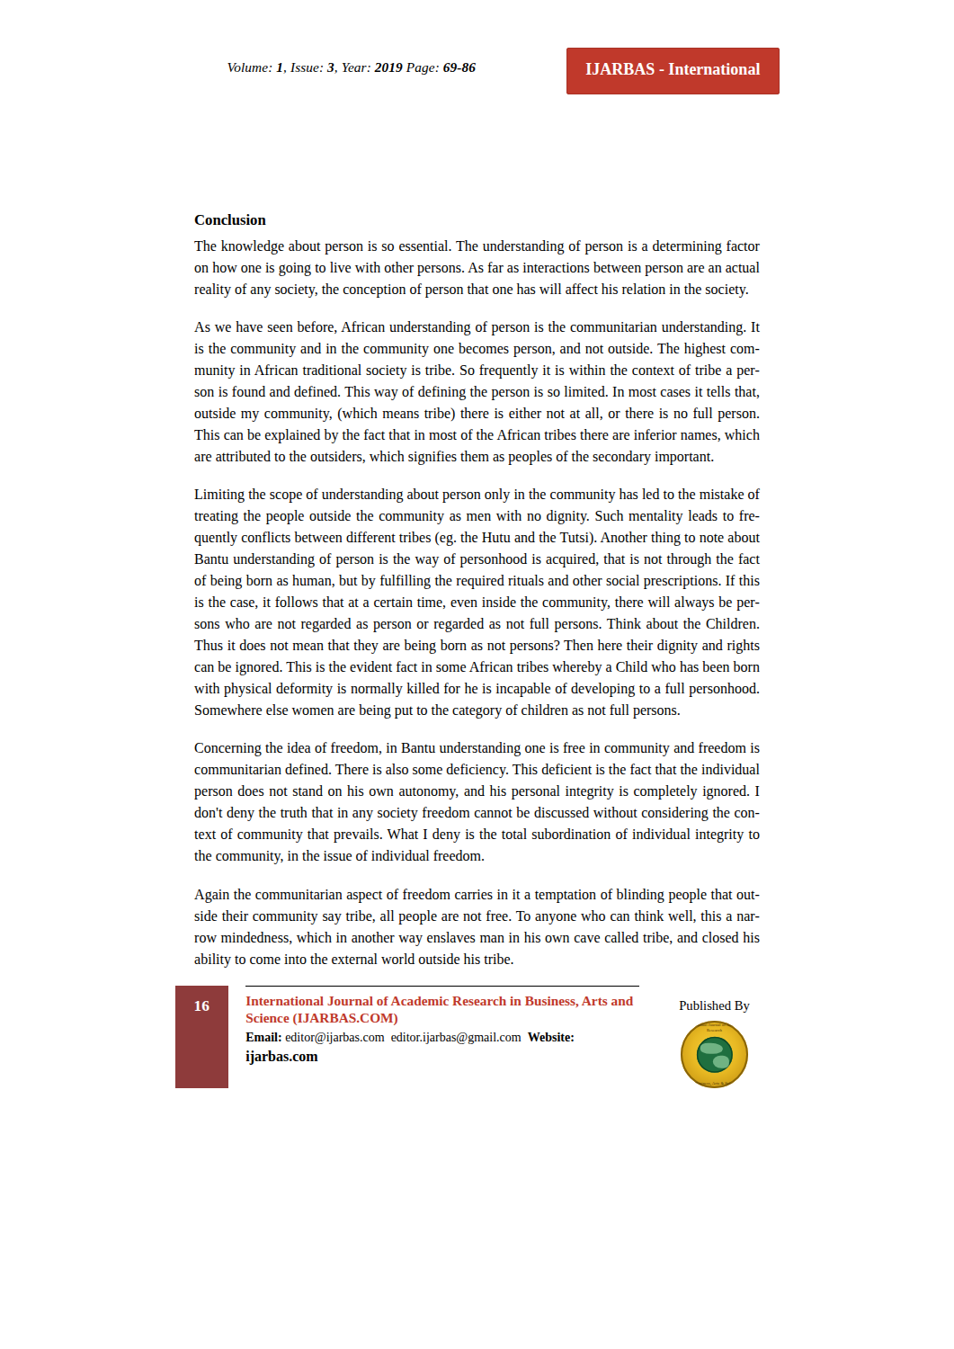Volume: 1, Issue: 3, Year: 2019 Page: 69-86
IJARBAS - International
Conclusion
The knowledge about person is so essential. The understanding of person is a determining factor on how one is going to live with other persons. As far as interactions between person are an actual reality of any society, the conception of person that one has will affect his relation in the society.
As we have seen before, African understanding of person is the communitarian understanding. It is the community and in the community one becomes person, and not outside. The highest community in African traditional society is tribe. So frequently it is within the context of tribe a person is found and defined. This way of defining the person is so limited. In most cases it tells that, outside my community, (which means tribe) there is either not at all, or there is no full person. This can be explained by the fact that in most of the African tribes there are inferior names, which are attributed to the outsiders, which signifies them as peoples of the secondary important.
Limiting the scope of understanding about person only in the community has led to the mistake of treating the people outside the community as men with no dignity. Such mentality leads to frequently conflicts between different tribes (eg. the Hutu and the Tutsi). Another thing to note about Bantu understanding of person is the way of personhood is acquired, that is not through the fact of being born as human, but by fulfilling the required rituals and other social prescriptions. If this is the case, it follows that at a certain time, even inside the community, there will always be persons who are not regarded as person or regarded as not full persons. Think about the Children. Thus it does not mean that they are being born as not persons? Then here their dignity and rights can be ignored. This is the evident fact in some African tribes whereby a Child who has been born with physical deformity is normally killed for he is incapable of developing to a full personhood. Somewhere else women are being put to the category of children as not full persons.
Concerning the idea of freedom, in Bantu understanding one is free in community and freedom is communitarian defined. There is also some deficiency. This deficient is the fact that the individual person does not stand on his own autonomy, and his personal integrity is completely ignored. I don't deny the truth that in any society freedom cannot be discussed without considering the context of community that prevails. What I deny is the total subordination of individual integrity to the community, in the issue of individual freedom.
Again the communitarian aspect of freedom carries in it a temptation of blinding people that outside their community say tribe, all people are not free. To anyone who can think well, this a narrow mindedness, which in another way enslaves man in his own cave called tribe, and closed his ability to come into the external world outside his tribe.
16
International Journal of Academic Research in Business, Arts and Science (IJARBAS.COM)
Email: editor@ijarbas.com editor.ijarbas@gmail.com Website: ijarbas.com
Published By
International Journal of Academic Research in Business, Arts & Science